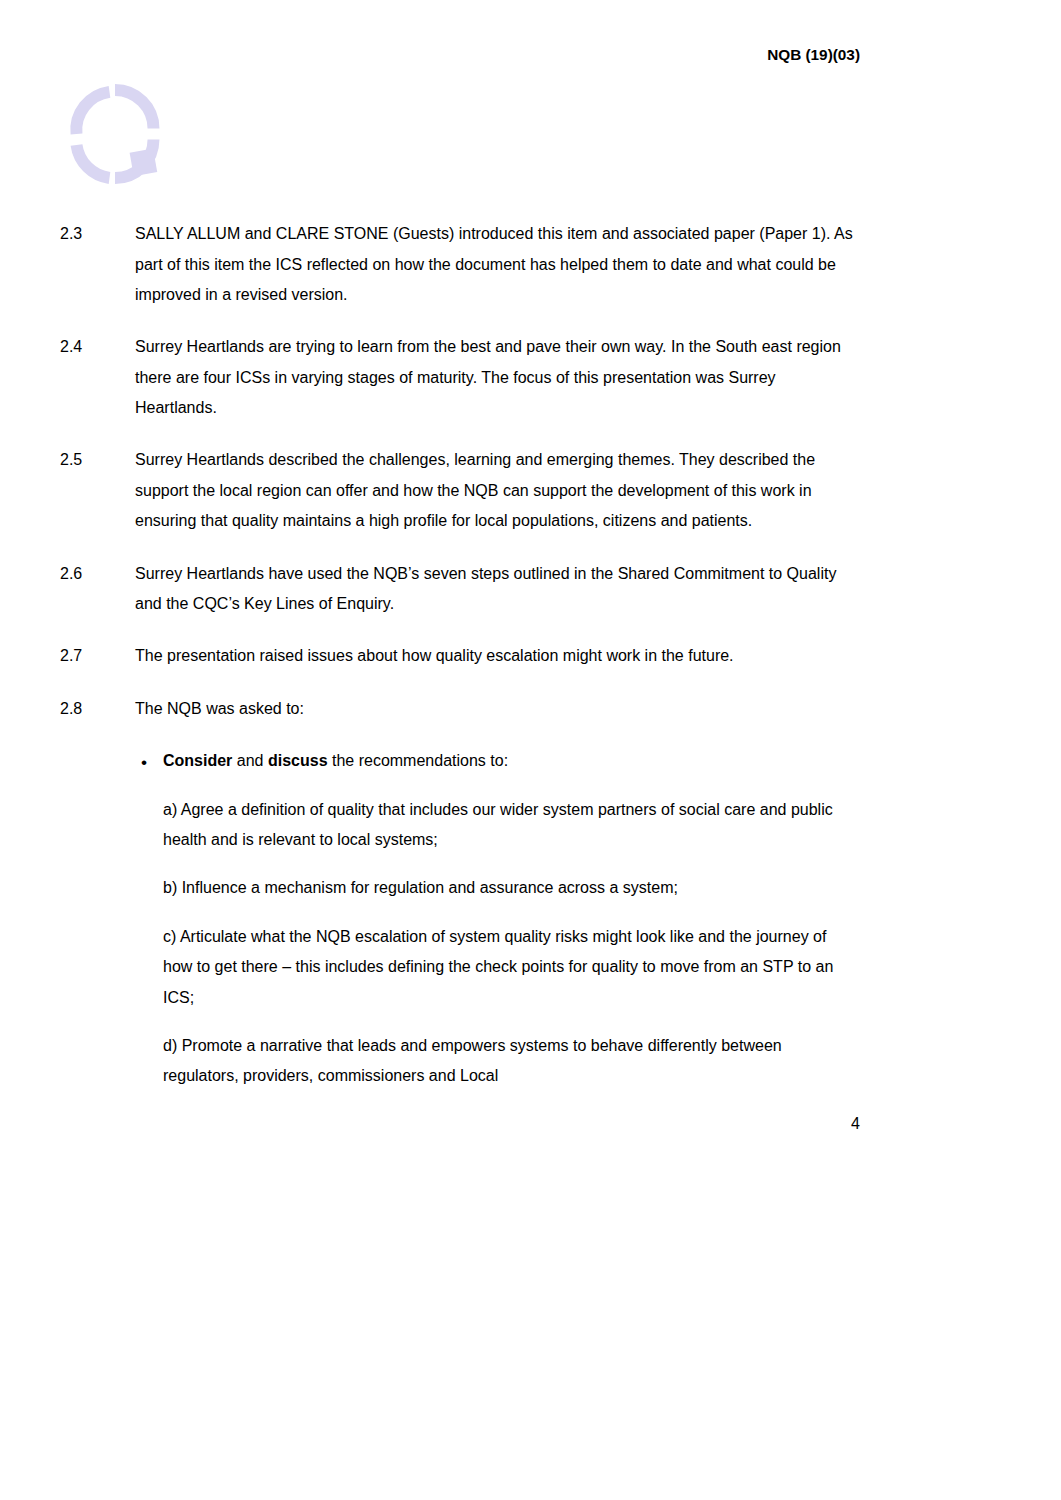NQB (19)(03)
2.3
SALLY ALLUM and CLARE STONE (Guests) introduced this item and associated paper (Paper 1). As part of this item the ICS reflected on how the document has helped them to date and what could be improved in a revised version.
2.4
Surrey Heartlands are trying to learn from the best and pave their own way. In the South east region there are four ICSs in varying stages of maturity. The focus of this presentation was Surrey Heartlands.
2.5
Surrey Heartlands described the challenges, learning and emerging themes. They described the support the local region can offer and how the NQB can support the development of this work in ensuring that quality maintains a high profile for local populations, citizens and patients.
2.6
Surrey Heartlands have used the NQB’s seven steps outlined in the Shared Commitment to Quality and the CQC’s Key Lines of Enquiry.
2.7
The presentation raised issues about how quality escalation might work in the future.
2.8
The NQB was asked to:
Consider and discuss the recommendations to:
a) Agree a definition of quality that includes our wider system partners of social care and public health and is relevant to local systems;
b) Influence a mechanism for regulation and assurance across a system;
c) Articulate what the NQB escalation of system quality risks might look like and the journey of how to get there – this includes defining the check points for quality to move from an STP to an ICS;
d) Promote a narrative that leads and empowers systems to behave differently between regulators, providers, commissioners and Local
4